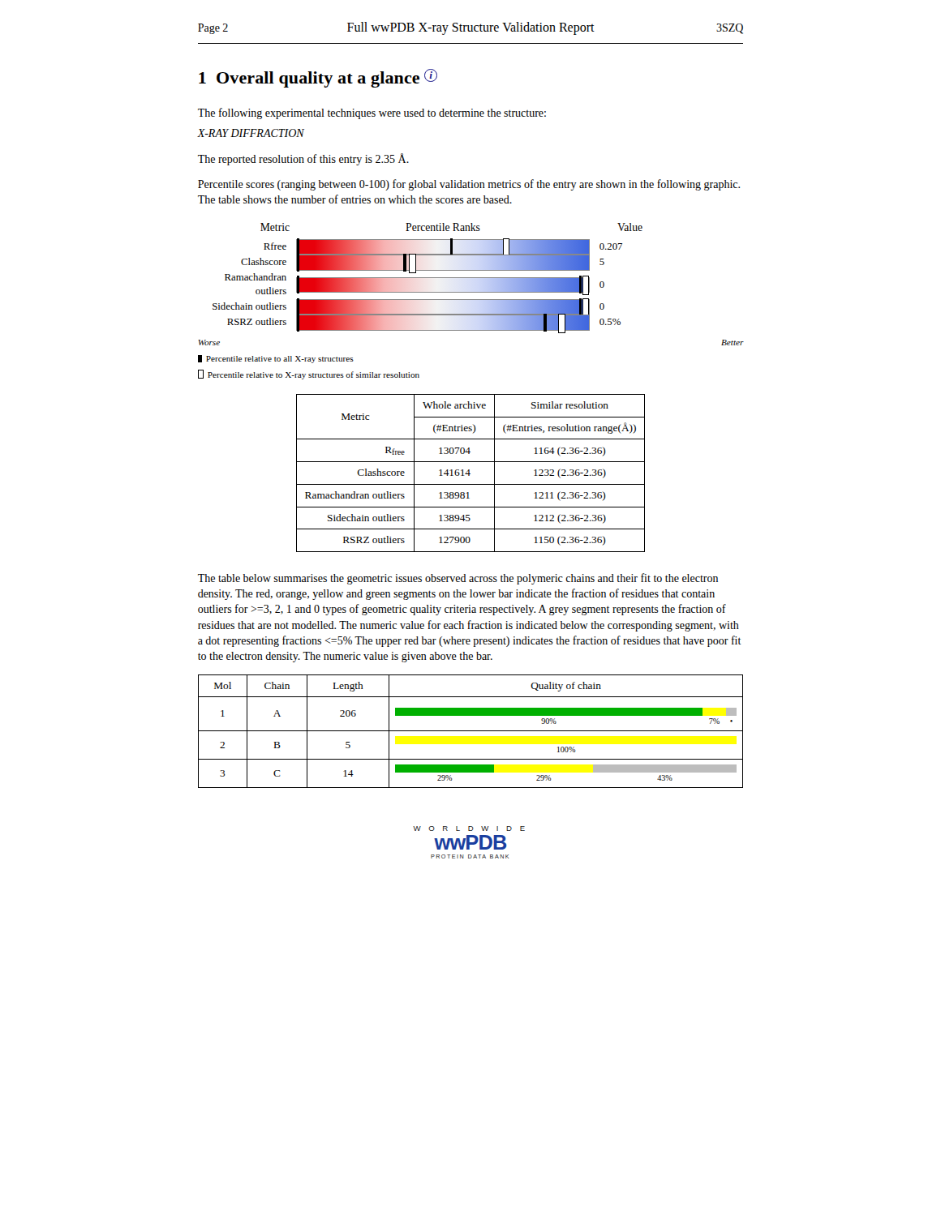Page 2
Full wwPDB X-ray Structure Validation Report
3SZQ
1 Overall quality at a glance i
The following experimental techniques were used to determine the structure:
X-RAY DIFFRACTION
The reported resolution of this entry is 2.35 Å.
Percentile scores (ranging between 0-100) for global validation metrics of the entry are shown in the following graphic. The table shows the number of entries on which the scores are based.
Metric
Percentile Ranks
Value
Rfree
0.207
Clashscore
5
Ramachandran outliers
0
Sidechain outliers
0
RSRZ outliers
0.5%
Worse
Better
Percentile relative to all X-ray structures
Percentile relative to X-ray structures of similar resolution
| Metric | Whole archive | Similar resolution |
| --- | --- | --- |
| (#Entries) | (#Entries, resolution range(Å)) |
| R free | 130704 | 1164 (2.36-2.36) |
| Clashscore | 141614 | 1232 (2.36-2.36) |
| Ramachandran outliers | 138981 | 1211 (2.36-2.36) |
| Sidechain outliers | 138945 | 1212 (2.36-2.36) |
| RSRZ outliers | 127900 | 1150 (2.36-2.36) |
The table below summarises the geometric issues observed across the polymeric chains and their fit to the electron density. The red, orange, yellow and green segments on the lower bar indicate the fraction of residues that contain outliers for >=3, 2, 1 and 0 types of geometric quality criteria respectively. A grey segment represents the fraction of residues that are not modelled. The numeric value for each fraction is indicated below the corresponding segment, with a dot representing fractions <=5% The upper red bar (where present) indicates the fraction of residues that have poor fit to the electron density. The numeric value is given above the bar.
| Mol | Chain | Length | Quality of chain |
| --- | --- | --- | --- |
| 1 | A | 206 | 90% 7% • |
| 2 | B | 5 | 100% |
| 3 | C | 14 | 29% 29% 43% |
W O R L D W I D E
ww PDB
PROTEIN DATA BANK